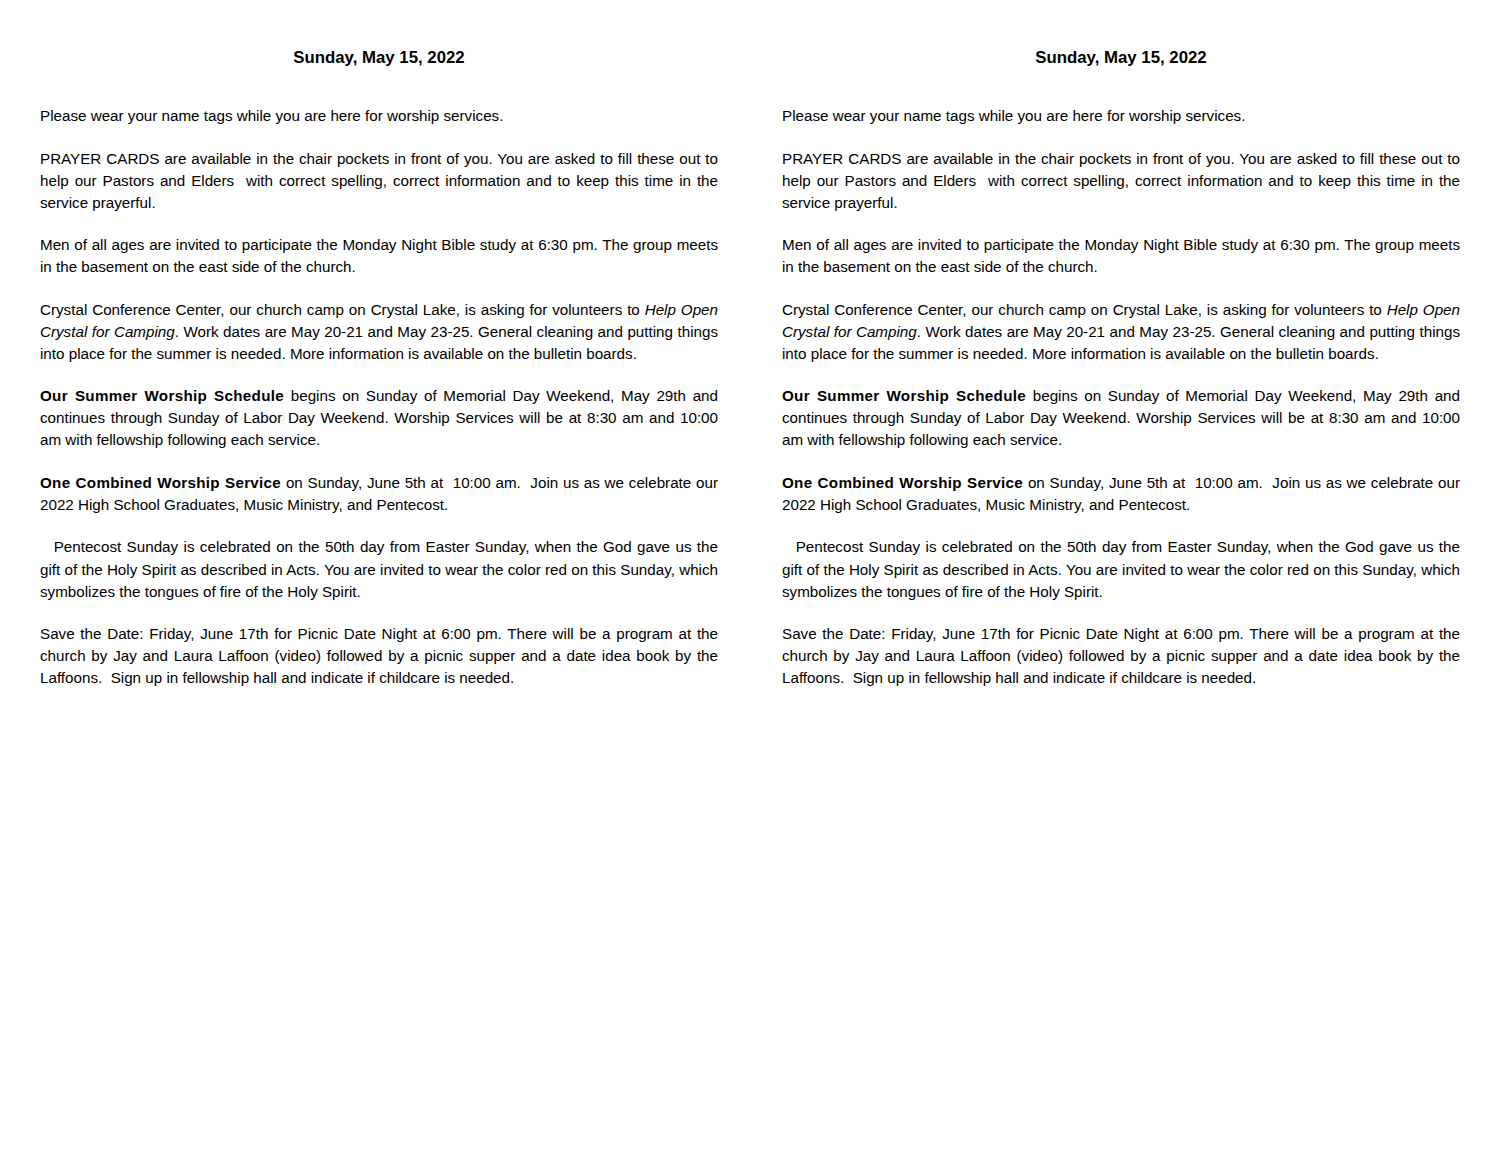Sunday, May 15, 2022
Please wear your name tags while you are here for worship services.
PRAYER CARDS are available in the chair pockets in front of you. You are asked to fill these out to help our Pastors and Elders with correct spelling, correct information and to keep this time in the service prayerful.
Men of all ages are invited to participate the Monday Night Bible study at 6:30 pm. The group meets in the basement on the east side of the church.
Crystal Conference Center, our church camp on Crystal Lake, is asking for volunteers to Help Open Crystal for Camping. Work dates are May 20-21 and May 23-25. General cleaning and putting things into place for the summer is needed. More information is available on the bulletin boards.
Our Summer Worship Schedule begins on Sunday of Memorial Day Weekend, May 29th and continues through Sunday of Labor Day Weekend. Worship Services will be at 8:30 am and 10:00 am with fellowship following each service.
One Combined Worship Service on Sunday, June 5th at 10:00 am. Join us as we celebrate our 2022 High School Graduates, Music Ministry, and Pentecost.
Pentecost Sunday is celebrated on the 50th day from Easter Sunday, when the God gave us the gift of the Holy Spirit as described in Acts. You are invited to wear the color red on this Sunday, which symbolizes the tongues of fire of the Holy Spirit.
Save the Date: Friday, June 17th for Picnic Date Night at 6:00 pm. There will be a program at the church by Jay and Laura Laffoon (video) followed by a picnic supper and a date idea book by the Laffoons. Sign up in fellowship hall and indicate if childcare is needed.
Sunday, May 15, 2022
Please wear your name tags while you are here for worship services.
PRAYER CARDS are available in the chair pockets in front of you. You are asked to fill these out to help our Pastors and Elders with correct spelling, correct information and to keep this time in the service prayerful.
Men of all ages are invited to participate the Monday Night Bible study at 6:30 pm. The group meets in the basement on the east side of the church.
Crystal Conference Center, our church camp on Crystal Lake, is asking for volunteers to Help Open Crystal for Camping. Work dates are May 20-21 and May 23-25. General cleaning and putting things into place for the summer is needed. More information is available on the bulletin boards.
Our Summer Worship Schedule begins on Sunday of Memorial Day Weekend, May 29th and continues through Sunday of Labor Day Weekend. Worship Services will be at 8:30 am and 10:00 am with fellowship following each service.
One Combined Worship Service on Sunday, June 5th at 10:00 am. Join us as we celebrate our 2022 High School Graduates, Music Ministry, and Pentecost.
Pentecost Sunday is celebrated on the 50th day from Easter Sunday, when the God gave us the gift of the Holy Spirit as described in Acts. You are invited to wear the color red on this Sunday, which symbolizes the tongues of fire of the Holy Spirit.
Save the Date: Friday, June 17th for Picnic Date Night at 6:00 pm. There will be a program at the church by Jay and Laura Laffoon (video) followed by a picnic supper and a date idea book by the Laffoons. Sign up in fellowship hall and indicate if childcare is needed.